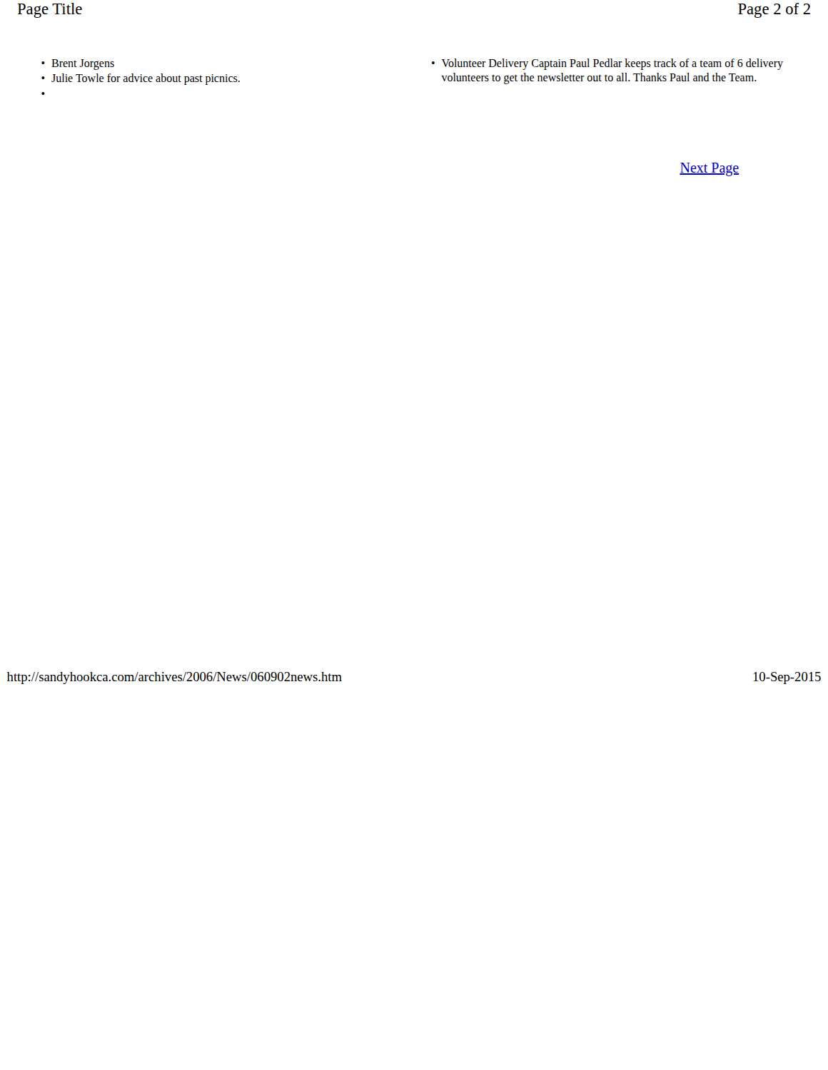Page Title Page 2 of 2
Brent Jorgens
Julie Towle for advice about past picnics.
Volunteer Delivery Captain Paul Pedlar keeps track of a team of 6 delivery volunteers to get the newsletter out to all. Thanks Paul and the Team.
Next Page
http://sandyhookca.com/archives/2006/News/060902news.htm 10-Sep-2015